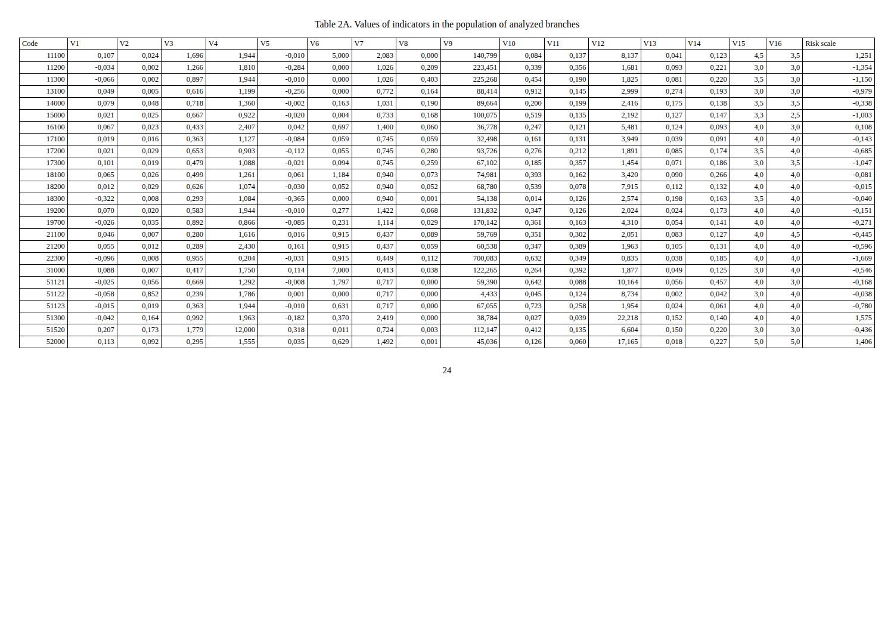Table 2A. Values of indicators in the population of analyzed branches
| Code | V1 | V2 | V3 | V4 | V5 | V6 | V7 | V8 | V9 | V10 | V11 | V12 | V13 | V14 | V15 | V16 | Risk scale |
| --- | --- | --- | --- | --- | --- | --- | --- | --- | --- | --- | --- | --- | --- | --- | --- | --- | --- |
| 11100 | 0,107 | 0,024 | 1,696 | 1,944 | -0,010 | 5,000 | 2,083 | 0,000 | 140,799 | 0,084 | 0,137 | 8,137 | 0,041 | 0,123 | 4,5 | 3,5 | 1,251 |
| 11200 | -0,034 | 0,002 | 1,266 | 1,810 | -0,284 | 0,000 | 1,026 | 0,209 | 223,451 | 0,339 | 0,356 | 1,681 | 0,093 | 0,221 | 3,0 | 3,0 | -1,354 |
| 11300 | -0,066 | 0,002 | 0,897 | 1,944 | -0,010 | 0,000 | 1,026 | 0,403 | 225,268 | 0,454 | 0,190 | 1,825 | 0,081 | 0,220 | 3,5 | 3,0 | -1,150 |
| 13100 | 0,049 | 0,005 | 0,616 | 1,199 | -0,256 | 0,000 | 0,772 | 0,164 | 88,414 | 0,912 | 0,145 | 2,999 | 0,274 | 0,193 | 3,0 | 3,0 | -0,979 |
| 14000 | 0,079 | 0,048 | 0,718 | 1,360 | -0,002 | 0,163 | 1,031 | 0,190 | 89,664 | 0,200 | 0,199 | 2,416 | 0,175 | 0,138 | 3,5 | 3,5 | -0,338 |
| 15000 | 0,021 | 0,025 | 0,667 | 0,922 | -0,020 | 0,004 | 0,733 | 0,168 | 100,075 | 0,519 | 0,135 | 2,192 | 0,127 | 0,147 | 3,3 | 2,5 | -1,003 |
| 16100 | 0,067 | 0,023 | 0,433 | 2,407 | 0,042 | 0,697 | 1,400 | 0,060 | 36,778 | 0,247 | 0,121 | 5,481 | 0,124 | 0,093 | 4,0 | 3,0 | 0,108 |
| 17100 | 0,019 | 0,016 | 0,363 | 1,127 | -0,084 | 0,059 | 0,745 | 0,059 | 32,498 | 0,161 | 0,131 | 3,949 | 0,039 | 0,091 | 4,0 | 4,0 | -0,143 |
| 17200 | 0,021 | 0,029 | 0,653 | 0,903 | -0,112 | 0,055 | 0,745 | 0,280 | 93,726 | 0,276 | 0,212 | 1,891 | 0,085 | 0,174 | 3,5 | 4,0 | -0,685 |
| 17300 | 0,101 | 0,019 | 0,479 | 1,088 | -0,021 | 0,094 | 0,745 | 0,259 | 67,102 | 0,185 | 0,357 | 1,454 | 0,071 | 0,186 | 3,0 | 3,5 | -1,047 |
| 18100 | 0,065 | 0,026 | 0,499 | 1,261 | 0,061 | 1,184 | 0,940 | 0,073 | 74,981 | 0,393 | 0,162 | 3,420 | 0,090 | 0,266 | 4,0 | 4,0 | -0,081 |
| 18200 | 0,012 | 0,029 | 0,626 | 1,074 | -0,030 | 0,052 | 0,940 | 0,052 | 68,780 | 0,539 | 0,078 | 7,915 | 0,112 | 0,132 | 4,0 | 4,0 | -0,015 |
| 18300 | -0,322 | 0,008 | 0,293 | 1,084 | -0,365 | 0,000 | 0,940 | 0,001 | 54,138 | 0,014 | 0,126 | 2,574 | 0,198 | 0,163 | 3,5 | 4,0 | -0,040 |
| 19200 | 0,070 | 0,020 | 0,583 | 1,944 | -0,010 | 0,277 | 1,422 | 0,068 | 131,832 | 0,347 | 0,126 | 2,024 | 0,024 | 0,173 | 4,0 | 4,0 | -0,151 |
| 19700 | -0,026 | 0,035 | 0,892 | 0,866 | -0,085 | 0,231 | 1,114 | 0,029 | 170,142 | 0,361 | 0,163 | 4,310 | 0,054 | 0,141 | 4,0 | 4,0 | -0,271 |
| 21100 | 0,046 | 0,007 | 0,280 | 1,616 | 0,016 | 0,915 | 0,437 | 0,089 | 59,769 | 0,351 | 0,302 | 2,051 | 0,083 | 0,127 | 4,0 | 4,5 | -0,445 |
| 21200 | 0,055 | 0,012 | 0,289 | 2,430 | 0,161 | 0,915 | 0,437 | 0,059 | 60,538 | 0,347 | 0,389 | 1,963 | 0,105 | 0,131 | 4,0 | 4,0 | -0,596 |
| 22300 | -0,096 | 0,008 | 0,955 | 0,204 | -0,031 | 0,915 | 0,449 | 0,112 | 700,083 | 0,632 | 0,349 | 0,835 | 0,038 | 0,185 | 4,0 | 4,0 | -1,669 |
| 31000 | 0,088 | 0,007 | 0,417 | 1,750 | 0,114 | 7,000 | 0,413 | 0,038 | 122,265 | 0,264 | 0,392 | 1,877 | 0,049 | 0,125 | 3,0 | 4,0 | -0,546 |
| 51121 | -0,025 | 0,056 | 0,669 | 1,292 | -0,008 | 1,797 | 0,717 | 0,000 | 59,390 | 0,642 | 0,088 | 10,164 | 0,056 | 0,457 | 4,0 | 3,0 | -0,168 |
| 51122 | -0,058 | 0,852 | 0,239 | 1,786 | 0,001 | 0,000 | 0,717 | 0,000 | 4,433 | 0,045 | 0,124 | 8,734 | 0,002 | 0,042 | 3,0 | 4,0 | -0,038 |
| 51123 | -0,015 | 0,019 | 0,363 | 1,944 | -0,010 | 0,631 | 0,717 | 0,000 | 67,055 | 0,723 | 0,258 | 1,954 | 0,024 | 0,061 | 4,0 | 4,0 | -0,780 |
| 51300 | -0,042 | 0,164 | 0,992 | 1,963 | -0,182 | 0,370 | 2,419 | 0,000 | 38,784 | 0,027 | 0,039 | 22,218 | 0,152 | 0,140 | 4,0 | 4,0 | 1,575 |
| 51520 | 0,207 | 0,173 | 1,779 | 12,000 | 0,318 | 0,011 | 0,724 | 0,003 | 112,147 | 0,412 | 0,135 | 6,604 | 0,150 | 0,220 | 3,0 | 3,0 | -0,436 |
| 52000 | 0,113 | 0,092 | 0,295 | 1,555 | 0,035 | 0,629 | 1,492 | 0,001 | 45,036 | 0,126 | 0,060 | 17,165 | 0,018 | 0,227 | 5,0 | 5,0 | 1,406 |
24